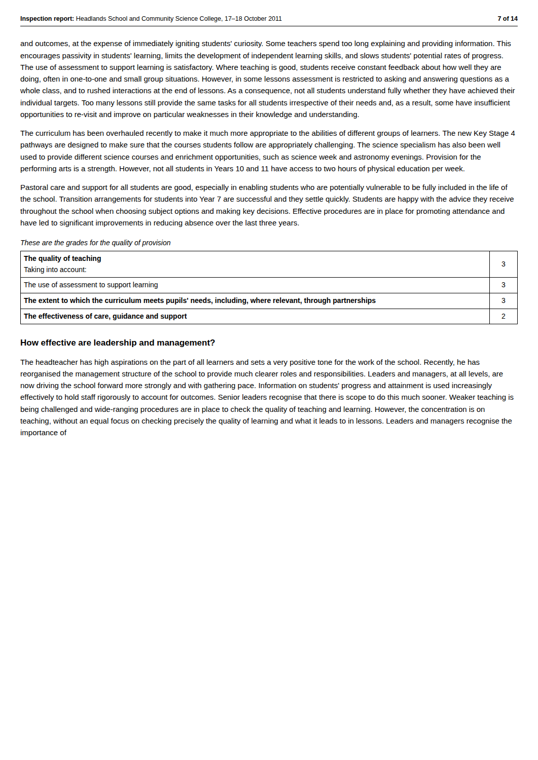Inspection report: Headlands School and Community Science College, 17–18 October 2011
7 of 14
and outcomes, at the expense of immediately igniting students' curiosity. Some teachers spend too long explaining and providing information. This encourages passivity in students' learning, limits the development of independent learning skills, and slows students' potential rates of progress. The use of assessment to support learning is satisfactory. Where teaching is good, students receive constant feedback about how well they are doing, often in one-to-one and small group situations. However, in some lessons assessment is restricted to asking and answering questions as a whole class, and to rushed interactions at the end of lessons. As a consequence, not all students understand fully whether they have achieved their individual targets. Too many lessons still provide the same tasks for all students irrespective of their needs and, as a result, some have insufficient opportunities to re-visit and improve on particular weaknesses in their knowledge and understanding.
The curriculum has been overhauled recently to make it much more appropriate to the abilities of different groups of learners. The new Key Stage 4 pathways are designed to make sure that the courses students follow are appropriately challenging. The science specialism has also been well used to provide different science courses and enrichment opportunities, such as science week and astronomy evenings. Provision for the performing arts is a strength. However, not all students in Years 10 and 11 have access to two hours of physical education per week.
Pastoral care and support for all students are good, especially in enabling students who are potentially vulnerable to be fully included in the life of the school. Transition arrangements for students into Year 7 are successful and they settle quickly. Students are happy with the advice they receive throughout the school when choosing subject options and making key decisions. Effective procedures are in place for promoting attendance and have led to significant improvements in reducing absence over the last three years.
These are the grades for the quality of provision
| The quality of teaching Taking into account: | 3 |
| The use of assessment to support learning | 3 |
| The extent to which the curriculum meets pupils' needs, including, where relevant, through partnerships | 3 |
| The effectiveness of care, guidance and support | 2 |
How effective are leadership and management?
The headteacher has high aspirations on the part of all learners and sets a very positive tone for the work of the school. Recently, he has reorganised the management structure of the school to provide much clearer roles and responsibilities. Leaders and managers, at all levels, are now driving the school forward more strongly and with gathering pace. Information on students' progress and attainment is used increasingly effectively to hold staff rigorously to account for outcomes. Senior leaders recognise that there is scope to do this much sooner. Weaker teaching is being challenged and wide-ranging procedures are in place to check the quality of teaching and learning. However, the concentration is on teaching, without an equal focus on checking precisely the quality of learning and what it leads to in lessons. Leaders and managers recognise the importance of